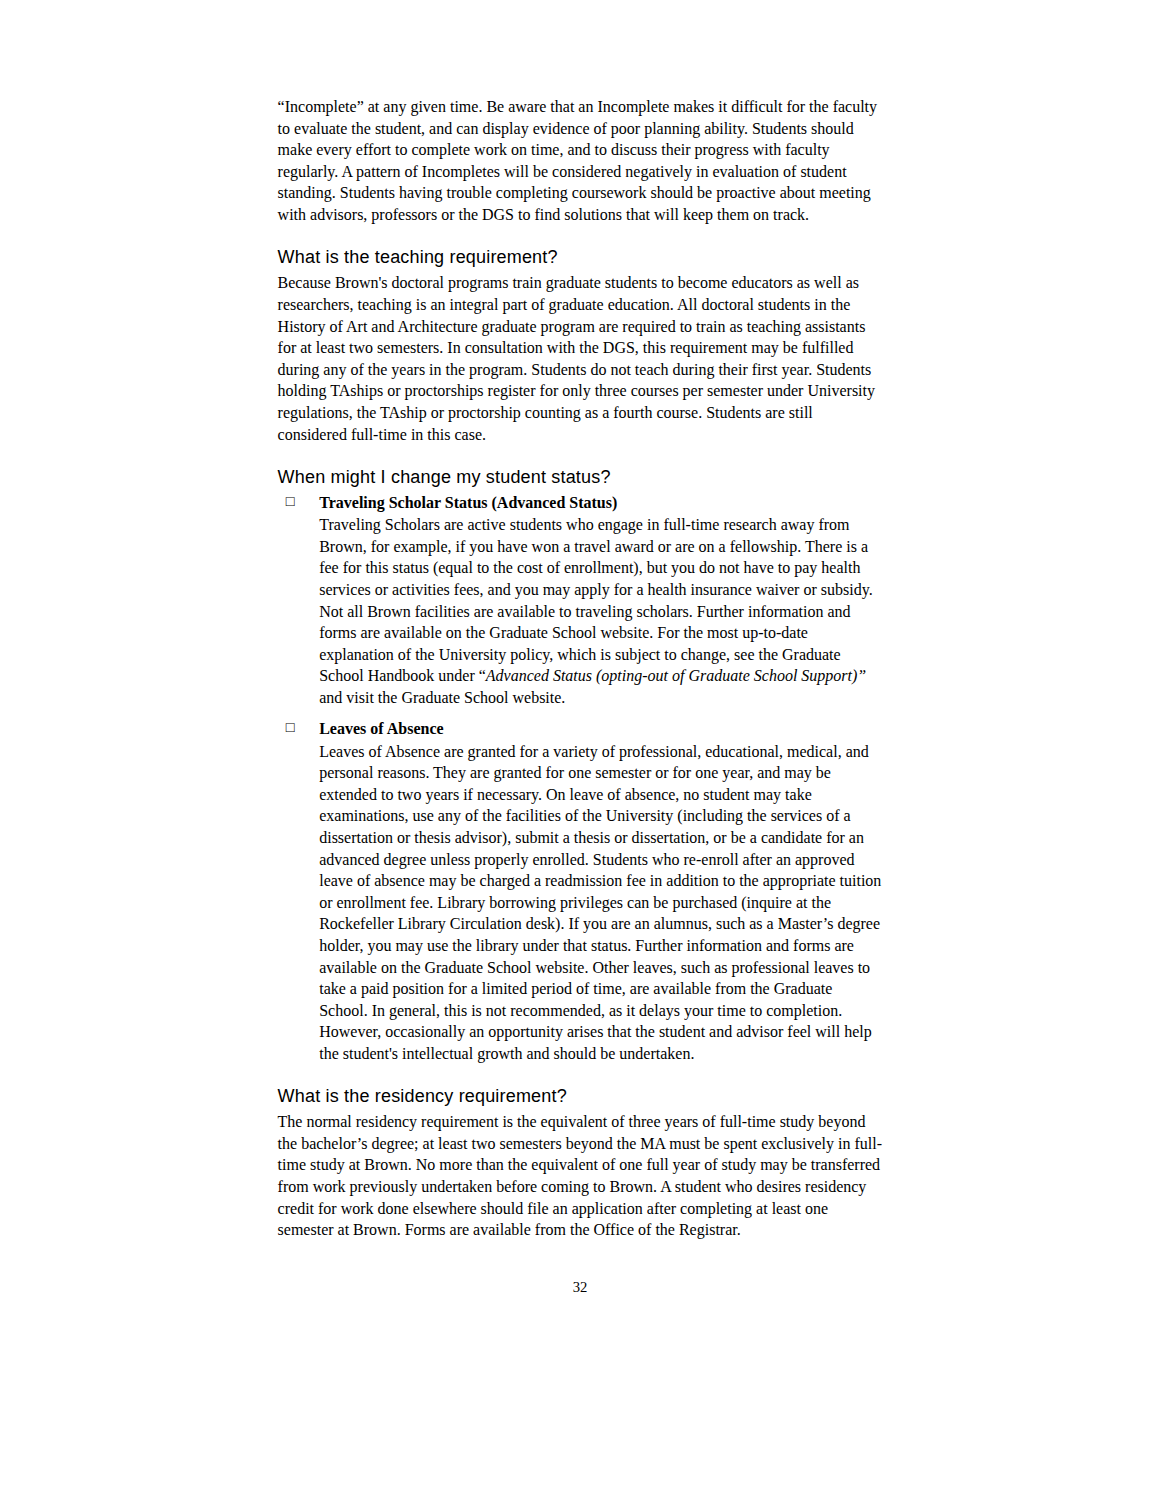“Incomplete” at any given time. Be aware that an Incomplete makes it difficult for the faculty to evaluate the student, and can display evidence of poor planning ability. Students should make every effort to complete work on time, and to discuss their progress with faculty regularly. A pattern of Incompletes will be considered negatively in evaluation of student standing. Students having trouble completing coursework should be proactive about meeting with advisors, professors or the DGS to find solutions that will keep them on track.
What is the teaching requirement?
Because Brown's doctoral programs train graduate students to become educators as well as researchers, teaching is an integral part of graduate education. All doctoral students in the History of Art and Architecture graduate program are required to train as teaching assistants for at least two semesters. In consultation with the DGS, this requirement may be fulfilled during any of the years in the program. Students do not teach during their first year. Students holding TAships or proctorships register for only three courses per semester under University regulations, the TAship or proctorship counting as a fourth course. Students are still considered full-time in this case.
When might I change my student status?
Traveling Scholar Status (Advanced Status)
Traveling Scholars are active students who engage in full-time research away from Brown, for example, if you have won a travel award or are on a fellowship. There is a fee for this status (equal to the cost of enrollment), but you do not have to pay health services or activities fees, and you may apply for a health insurance waiver or subsidy. Not all Brown facilities are available to traveling scholars. Further information and forms are available on the Graduate School website. For the most up-to-date explanation of the University policy, which is subject to change, see the Graduate School Handbook under “Advanced Status (opting-out of Graduate School Support)” and visit the Graduate School website.
Leaves of Absence
Leaves of Absence are granted for a variety of professional, educational, medical, and personal reasons. They are granted for one semester or for one year, and may be extended to two years if necessary. On leave of absence, no student may take examinations, use any of the facilities of the University (including the services of a dissertation or thesis advisor), submit a thesis or dissertation, or be a candidate for an advanced degree unless properly enrolled. Students who re-enroll after an approved leave of absence may be charged a readmission fee in addition to the appropriate tuition or enrollment fee. Library borrowing privileges can be purchased (inquire at the Rockefeller Library Circulation desk). If you are an alumnus, such as a Master’s degree holder, you may use the library under that status. Further information and forms are available on the Graduate School website. Other leaves, such as professional leaves to take a paid position for a limited period of time, are available from the Graduate School. In general, this is not recommended, as it delays your time to completion. However, occasionally an opportunity arises that the student and advisor feel will help the student's intellectual growth and should be undertaken.
What is the residency requirement?
The normal residency requirement is the equivalent of three years of full-time study beyond the bachelor’s degree; at least two semesters beyond the MA must be spent exclusively in full-time study at Brown. No more than the equivalent of one full year of study may be transferred from work previously undertaken before coming to Brown. A student who desires residency credit for work done elsewhere should file an application after completing at least one semester at Brown. Forms are available from the Office of the Registrar.
32